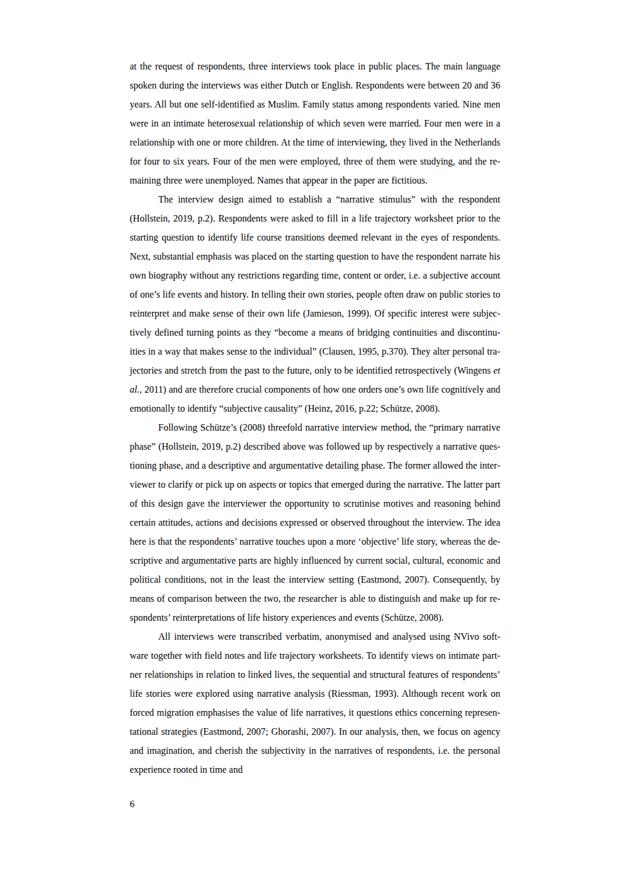at the request of respondents, three interviews took place in public places. The main language spoken during the interviews was either Dutch or English. Respondents were between 20 and 36 years. All but one self-identified as Muslim. Family status among respondents varied. Nine men were in an intimate heterosexual relationship of which seven were married. Four men were in a relationship with one or more children. At the time of interviewing, they lived in the Netherlands for four to six years. Four of the men were employed, three of them were studying, and the remaining three were unemployed. Names that appear in the paper are fictitious.
The interview design aimed to establish a “narrative stimulus” with the respondent (Hollstein, 2019, p.2). Respondents were asked to fill in a life trajectory worksheet prior to the starting question to identify life course transitions deemed relevant in the eyes of respondents. Next, substantial emphasis was placed on the starting question to have the respondent narrate his own biography without any restrictions regarding time, content or order, i.e. a subjective account of one’s life events and history. In telling their own stories, people often draw on public stories to reinterpret and make sense of their own life (Jamieson, 1999). Of specific interest were subjectively defined turning points as they “become a means of bridging continuities and discontinuities in a way that makes sense to the individual” (Clausen, 1995, p.370). They alter personal trajectories and stretch from the past to the future, only to be identified retrospectively (Wingens et al., 2011) and are therefore crucial components of how one orders one’s own life cognitively and emotionally to identify “subjective causality” (Heinz, 2016, p.22; Schütze, 2008).
Following Schütze’s (2008) threefold narrative interview method, the “primary narrative phase” (Hollstein, 2019, p.2) described above was followed up by respectively a narrative questioning phase, and a descriptive and argumentative detailing phase. The former allowed the interviewer to clarify or pick up on aspects or topics that emerged during the narrative. The latter part of this design gave the interviewer the opportunity to scrutinise motives and reasoning behind certain attitudes, actions and decisions expressed or observed throughout the interview. The idea here is that the respondents’ narrative touches upon a more ‘objective’ life story, whereas the descriptive and argumentative parts are highly influenced by current social, cultural, economic and political conditions, not in the least the interview setting (Eastmond, 2007). Consequently, by means of comparison between the two, the researcher is able to distinguish and make up for respondents’ reinterpretations of life history experiences and events (Schütze, 2008).
All interviews were transcribed verbatim, anonymised and analysed using NVivo software together with field notes and life trajectory worksheets. To identify views on intimate partner relationships in relation to linked lives, the sequential and structural features of respondents’ life stories were explored using narrative analysis (Riessman, 1993). Although recent work on forced migration emphasises the value of life narratives, it questions ethics concerning representational strategies (Eastmond, 2007; Ghorashi, 2007). In our analysis, then, we focus on agency and imagination, and cherish the subjectivity in the narratives of respondents, i.e. the personal experience rooted in time and
6